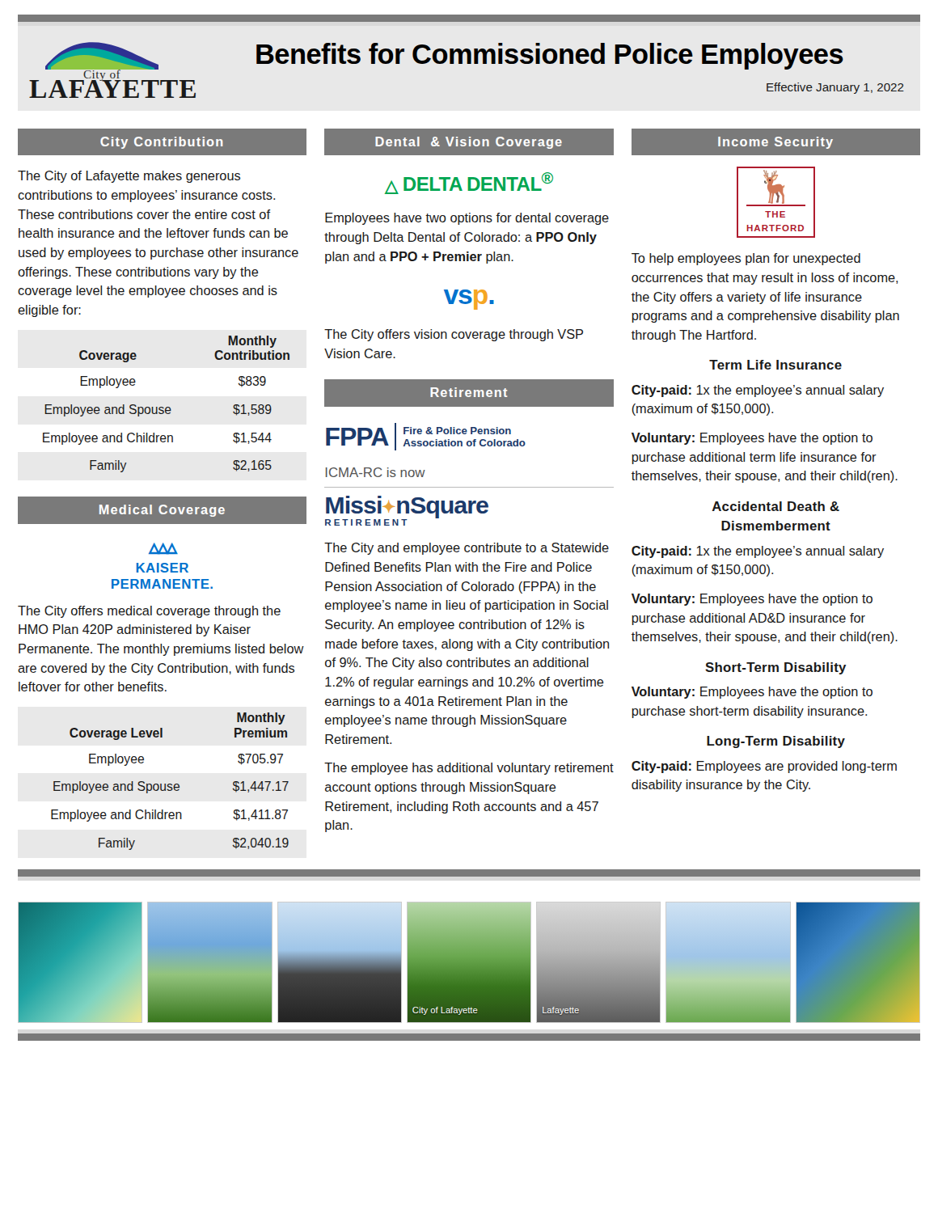City of
LAFAYETTE
Benefits for Commissioned Police Employees
Effective January 1, 2022
City Contribution
The City of Lafayette makes generous contributions to employees’ insurance costs. These contributions cover the entire cost of health insurance and the leftover funds can be used by employees to purchase other insurance offerings. These contributions vary by the coverage level the employee chooses and is eligible for:
| Coverage | Monthly Contribution |
| --- | --- |
| Employee | $839 |
| Employee and Spouse | $1,589 |
| Employee and Children | $1,544 |
| Family | $2,165 |
Medical Coverage
▵▵▵ KAISER
PERMANENTE.
The City offers medical coverage through the HMO Plan 420P administered by Kaiser Permanente. The monthly premiums listed below are covered by the City Contribution, with funds leftover for other benefits.
| Coverage Level | Monthly Premium |
| --- | --- |
| Employee | $705.97 |
| Employee and Spouse | $1,447.17 |
| Employee and Children | $1,411.87 |
| Family | $2,040.19 |
Dental & Vision Coverage
△ DELTA DENTAL®
Employees have two options for dental coverage through Delta Dental of Colorado: a PPO Only plan and a PPO + Premier plan.
vsp.
The City offers vision coverage through VSP Vision Care.
Retirement
FPPA Fire & Police Pension
Association of Colorado
ICMA-RC is now
Missi✦nSquare RETIREMENT
The City and employee contribute to a Statewide Defined Benefits Plan with the Fire and Police Pension Association of Colorado (FPPA) in the employee’s name in lieu of participation in Social Security. An employee contribution of 12% is made before taxes, along with a City contribution of 9%. The City also contributes an additional 1.2% of regular earnings and 10.2% of overtime earnings to a 401a Retirement Plan in the employee’s name through MissionSquare Retirement.
The employee has additional voluntary retirement account options through MissionSquare Retirement, including Roth accounts and a 457 plan.
Income Security
🦌
THE
HARTFORD
To help employees plan for unexpected occurrences that may result in loss of income, the City offers a variety of life insurance programs and a comprehensive disability plan through The Hartford.
Term Life Insurance
City-paid: 1x the employee’s annual salary (maximum of $150,000).
Voluntary: Employees have the option to purchase additional term life insurance for themselves, their spouse, and their child(ren).
Accidental Death &
Dismemberment
City-paid: 1x the employee’s annual salary (maximum of $150,000).
Voluntary: Employees have the option to purchase additional AD&D insurance for themselves, their spouse, and their child(ren).
Short-Term Disability
Voluntary: Employees have the option to purchase short-term disability insurance.
Long-Term Disability
City-paid: Employees are provided long-term disability insurance by the City.
City of Lafayette
Lafayette